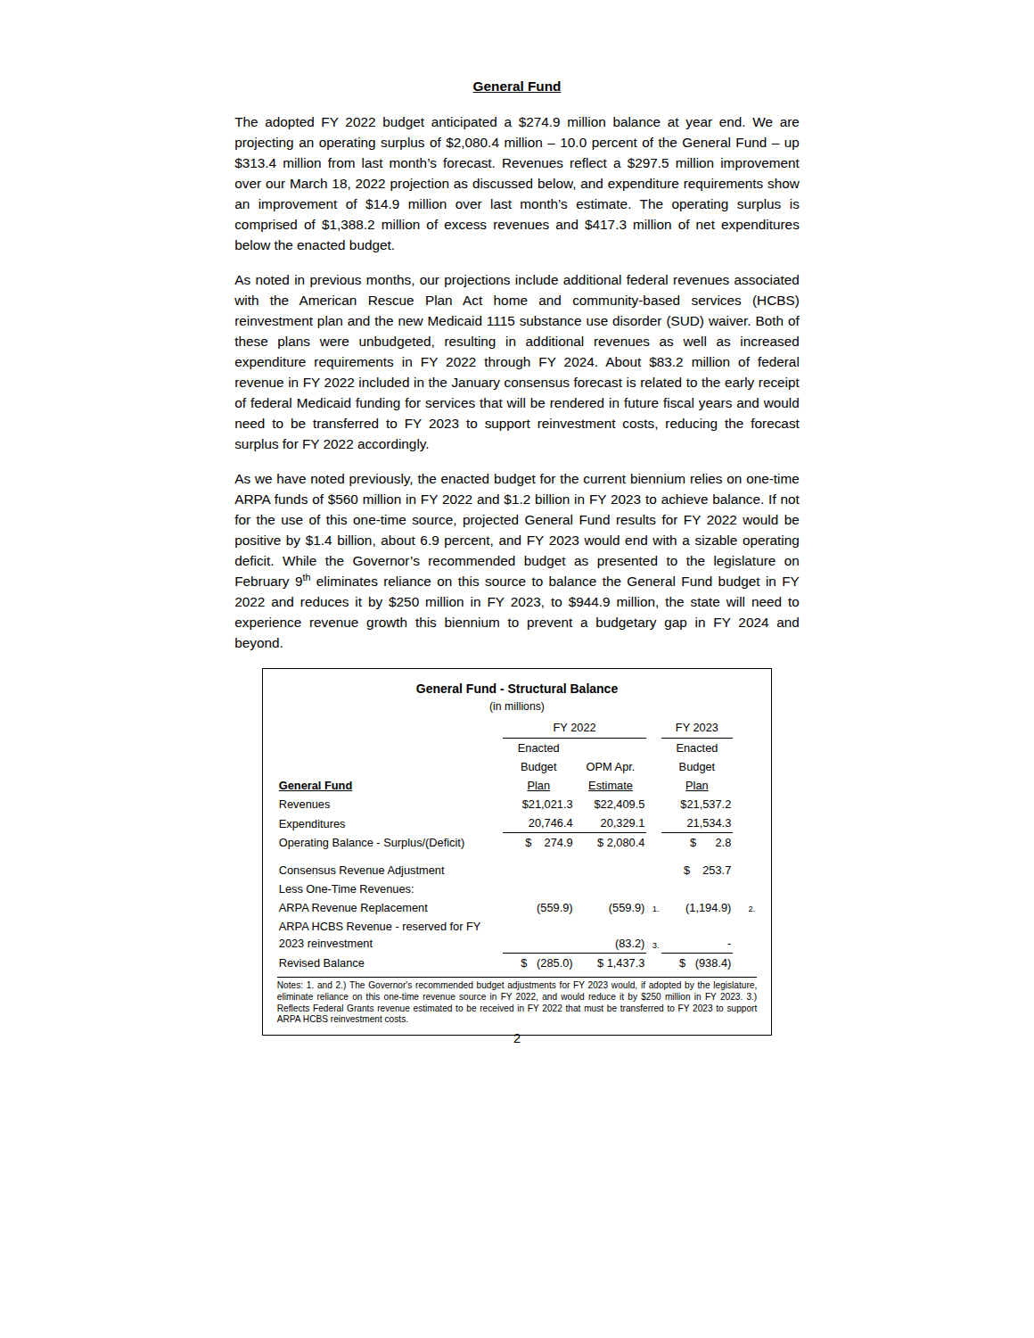General Fund
The adopted FY 2022 budget anticipated a $274.9 million balance at year end. We are projecting an operating surplus of $2,080.4 million – 10.0 percent of the General Fund – up $313.4 million from last month’s forecast. Revenues reflect a $297.5 million improvement over our March 18, 2022 projection as discussed below, and expenditure requirements show an improvement of $14.9 million over last month’s estimate. The operating surplus is comprised of $1,388.2 million of excess revenues and $417.3 million of net expenditures below the enacted budget.
As noted in previous months, our projections include additional federal revenues associated with the American Rescue Plan Act home and community-based services (HCBS) reinvestment plan and the new Medicaid 1115 substance use disorder (SUD) waiver. Both of these plans were unbudgeted, resulting in additional revenues as well as increased expenditure requirements in FY 2022 through FY 2024. About $83.2 million of federal revenue in FY 2022 included in the January consensus forecast is related to the early receipt of federal Medicaid funding for services that will be rendered in future fiscal years and would need to be transferred to FY 2023 to support reinvestment costs, reducing the forecast surplus for FY 2022 accordingly.
As we have noted previously, the enacted budget for the current biennium relies on one-time ARPA funds of $560 million in FY 2022 and $1.2 billion in FY 2023 to achieve balance. If not for the use of this one-time source, projected General Fund results for FY 2022 would be positive by $1.4 billion, about 6.9 percent, and FY 2023 would end with a sizable operating deficit. While the Governor’s recommended budget as presented to the legislature on February 9th eliminates reliance on this source to balance the General Fund budget in FY 2022 and reduces it by $250 million in FY 2023, to $944.9 million, the state will need to experience revenue growth this biennium to prevent a budgetary gap in FY 2024 and beyond.
General Fund - Structural Balance
(in millions)
| | FY 2022 | | FY 2023 | |
| | Enacted | | | Enacted | |
| | Budget | OPM Apr. | | Budget | |
| General Fund | Plan | Estimate | | Plan | |
| Revenues | $21,021.3 | $22,409.5 | | $21,537.2 | |
| Expenditures | 20,746.4 | 20,329.1 | | 21,534.3 | |
| Operating Balance - Surplus/(Deficit) | $ 274.9 | $ 2,080.4 | | $ 2.8 | |
| Consensus Revenue Adjustment | | | | $ 253.7 | |
| Less One-Time Revenues: | | | | | |
| ARPA Revenue Replacement | (559.9) | (559.9) | 1. | (1,194.9) | 2. |
| ARPA HCBS Revenue - reserved for FY 2023 reinvestment | | (83.2) | 3. | - | |
| Revised Balance | $ (285.0) | $ 1,437.3 | | $ (938.4) | |
Notes: 1. and 2.) The Governor's recommended budget adjustments for FY 2023 would, if adopted by the legislature, eliminate reliance on this one-time revenue source in FY 2022, and would reduce it by $250 million in FY 2023. 3.) Reflects Federal Grants revenue estimated to be received in FY 2022 that must be transferred to FY 2023 to support ARPA HCBS reinvestment costs.
2